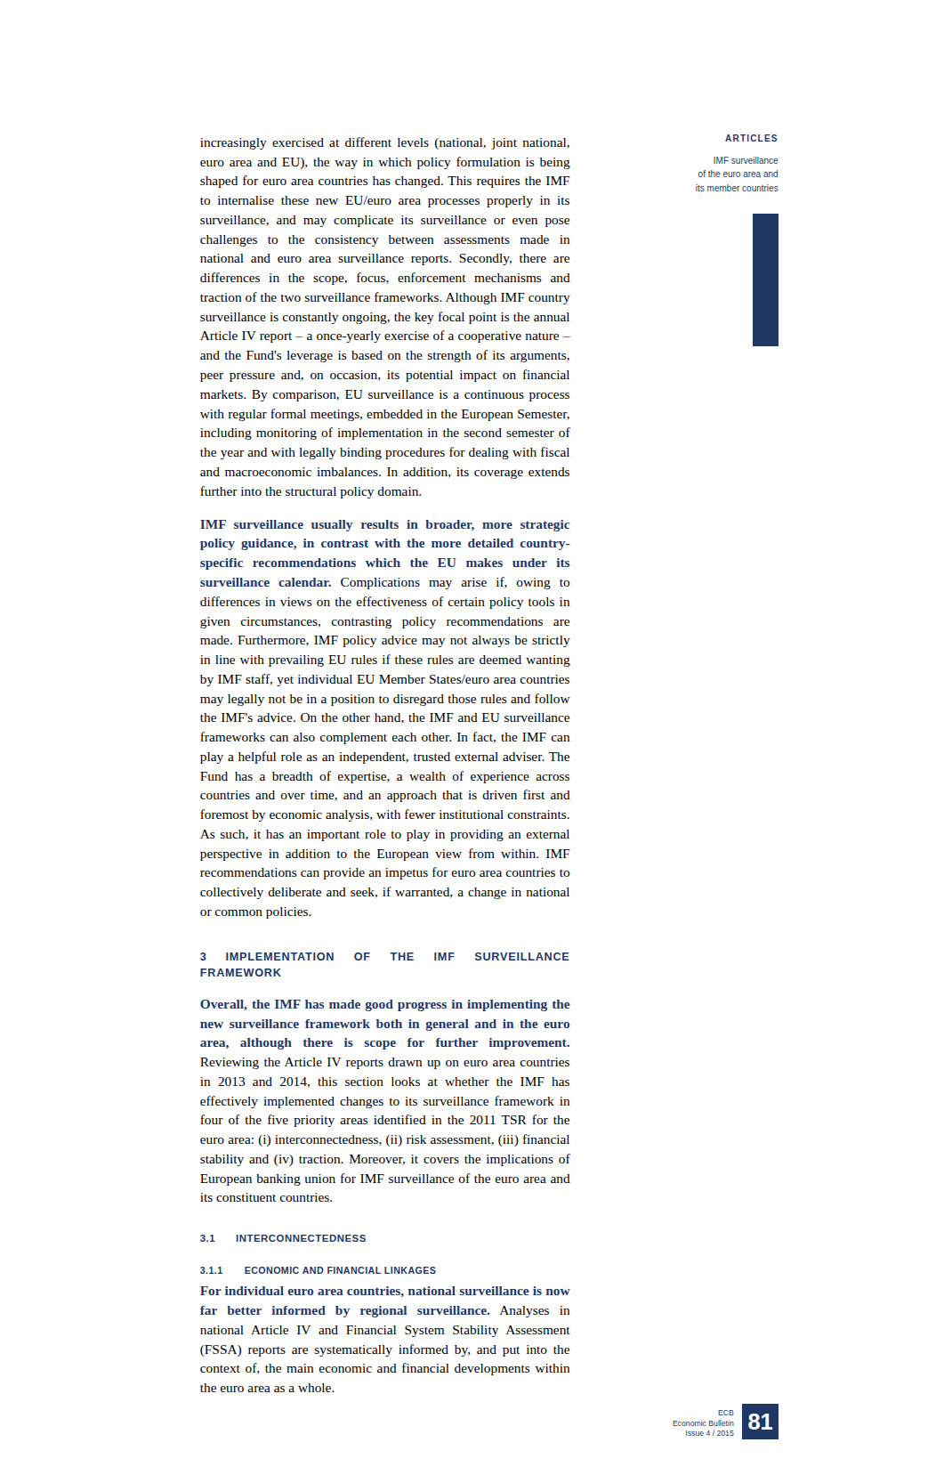ARTICLES
IMF surveillance
of the euro area and
its member countries
increasingly exercised at different levels (national, joint national, euro area and EU), the way in which policy formulation is being shaped for euro area countries has changed. This requires the IMF to internalise these new EU/euro area processes properly in its surveillance, and may complicate its surveillance or even pose challenges to the consistency between assessments made in national and euro area surveillance reports. Secondly, there are differences in the scope, focus, enforcement mechanisms and traction of the two surveillance frameworks. Although IMF country surveillance is constantly ongoing, the key focal point is the annual Article IV report – a once-yearly exercise of a cooperative nature – and the Fund's leverage is based on the strength of its arguments, peer pressure and, on occasion, its potential impact on financial markets. By comparison, EU surveillance is a continuous process with regular formal meetings, embedded in the European Semester, including monitoring of implementation in the second semester of the year and with legally binding procedures for dealing with fiscal and macroeconomic imbalances. In addition, its coverage extends further into the structural policy domain.
IMF surveillance usually results in broader, more strategic policy guidance, in contrast with the more detailed country-specific recommendations which the EU makes under its surveillance calendar. Complications may arise if, owing to differences in views on the effectiveness of certain policy tools in given circumstances, contrasting policy recommendations are made. Furthermore, IMF policy advice may not always be strictly in line with prevailing EU rules if these rules are deemed wanting by IMF staff, yet individual EU Member States/euro area countries may legally not be in a position to disregard those rules and follow the IMF's advice. On the other hand, the IMF and EU surveillance frameworks can also complement each other. In fact, the IMF can play a helpful role as an independent, trusted external adviser. The Fund has a breadth of expertise, a wealth of experience across countries and over time, and an approach that is driven first and foremost by economic analysis, with fewer institutional constraints. As such, it has an important role to play in providing an external perspective in addition to the European view from within. IMF recommendations can provide an impetus for euro area countries to collectively deliberate and seek, if warranted, a change in national or common policies.
3 IMPLEMENTATION OF THE IMF SURVEILLANCE FRAMEWORK
Overall, the IMF has made good progress in implementing the new surveillance framework both in general and in the euro area, although there is scope for further improvement. Reviewing the Article IV reports drawn up on euro area countries in 2013 and 2014, this section looks at whether the IMF has effectively implemented changes to its surveillance framework in four of the five priority areas identified in the 2011 TSR for the euro area: (i) interconnectedness, (ii) risk assessment, (iii) financial stability and (iv) traction. Moreover, it covers the implications of European banking union for IMF surveillance of the euro area and its constituent countries.
3.1 INTERCONNECTEDNESS
3.1.1 ECONOMIC AND FINANCIAL LINKAGES
For individual euro area countries, national surveillance is now far better informed by regional surveillance. Analyses in national Article IV and Financial System Stability Assessment (FSSA) reports are systematically informed by, and put into the context of, the main economic and financial developments within the euro area as a whole.
ECB
Economic Bulletin
Issue 4 / 201581